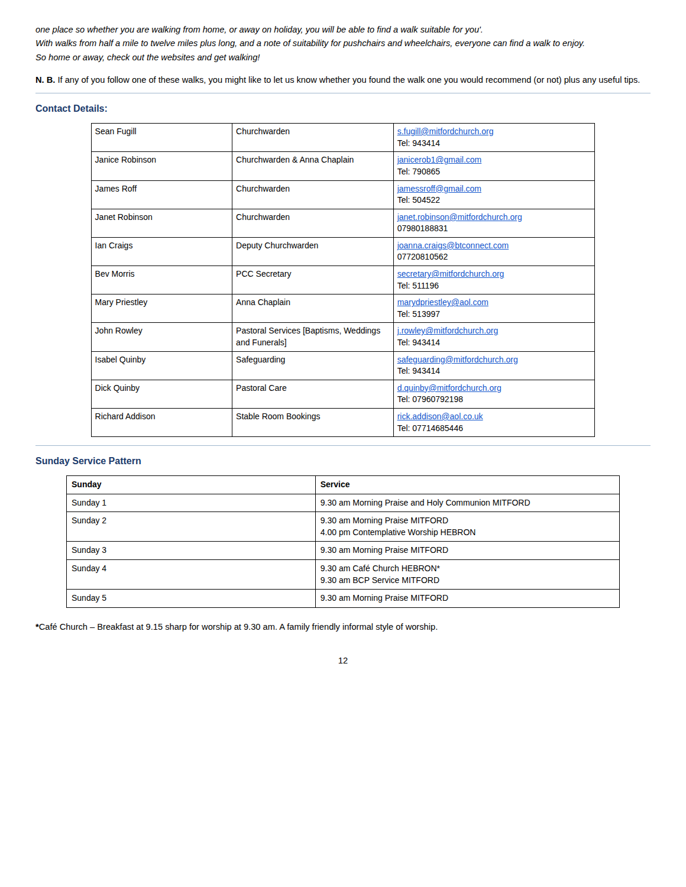one place so whether you are walking from home, or away on holiday, you will be able to find a walk suitable for you'.
With walks from half a mile to twelve miles plus long, and a note of suitability for pushchairs and wheelchairs, everyone can find a walk to enjoy.
So home or away, check out the websites and get walking!
N. B. If any of you follow one of these walks, you might like to let us know whether you found the walk one you would recommend (or not) plus any useful tips.
Contact Details:
| Sean Fugill | Churchwarden | s.fugill@mitfordchurch.org Tel: 943414 |
| Janice Robinson | Churchwarden & Anna Chaplain | janicerob1@gmail.com Tel: 790865 |
| James Roff | Churchwarden | jamessroff@gmail.com Tel: 504522 |
| Janet Robinson | Churchwarden | janet.robinson@mitfordchurch.org 07980188831 |
| Ian Craigs | Deputy Churchwarden | joanna.craigs@btconnect.com 07720810562 |
| Bev Morris | PCC Secretary | secretary@mitfordchurch.org Tel: 511196 |
| Mary Priestley | Anna Chaplain | marydpriestley@aol.com Tel: 513997 |
| John Rowley | Pastoral Services [Baptisms, Weddings and Funerals] | j.rowley@mitfordchurch.org Tel: 943414 |
| Isabel Quinby | Safeguarding | safeguarding@mitfordchurch.org Tel: 943414 |
| Dick Quinby | Pastoral Care | d.quinby@mitfordchurch.org Tel: 07960792198 |
| Richard Addison | Stable Room Bookings | rick.addison@aol.co.uk Tel: 07714685446 |
Sunday Service Pattern
| Sunday | Service |
| --- | --- |
| Sunday 1 | 9.30 am Morning Praise and Holy Communion MITFORD |
| Sunday 2 | 9.30 am Morning Praise MITFORD 4.00 pm Contemplative Worship HEBRON |
| Sunday 3 | 9.30 am Morning Praise MITFORD |
| Sunday 4 | 9.30 am Café Church HEBRON* 9.30 am BCP Service MITFORD |
| Sunday 5 | 9.30 am Morning Praise MITFORD |
*Café Church – Breakfast at 9.15 sharp for worship at 9.30 am. A family friendly informal style of worship.
12